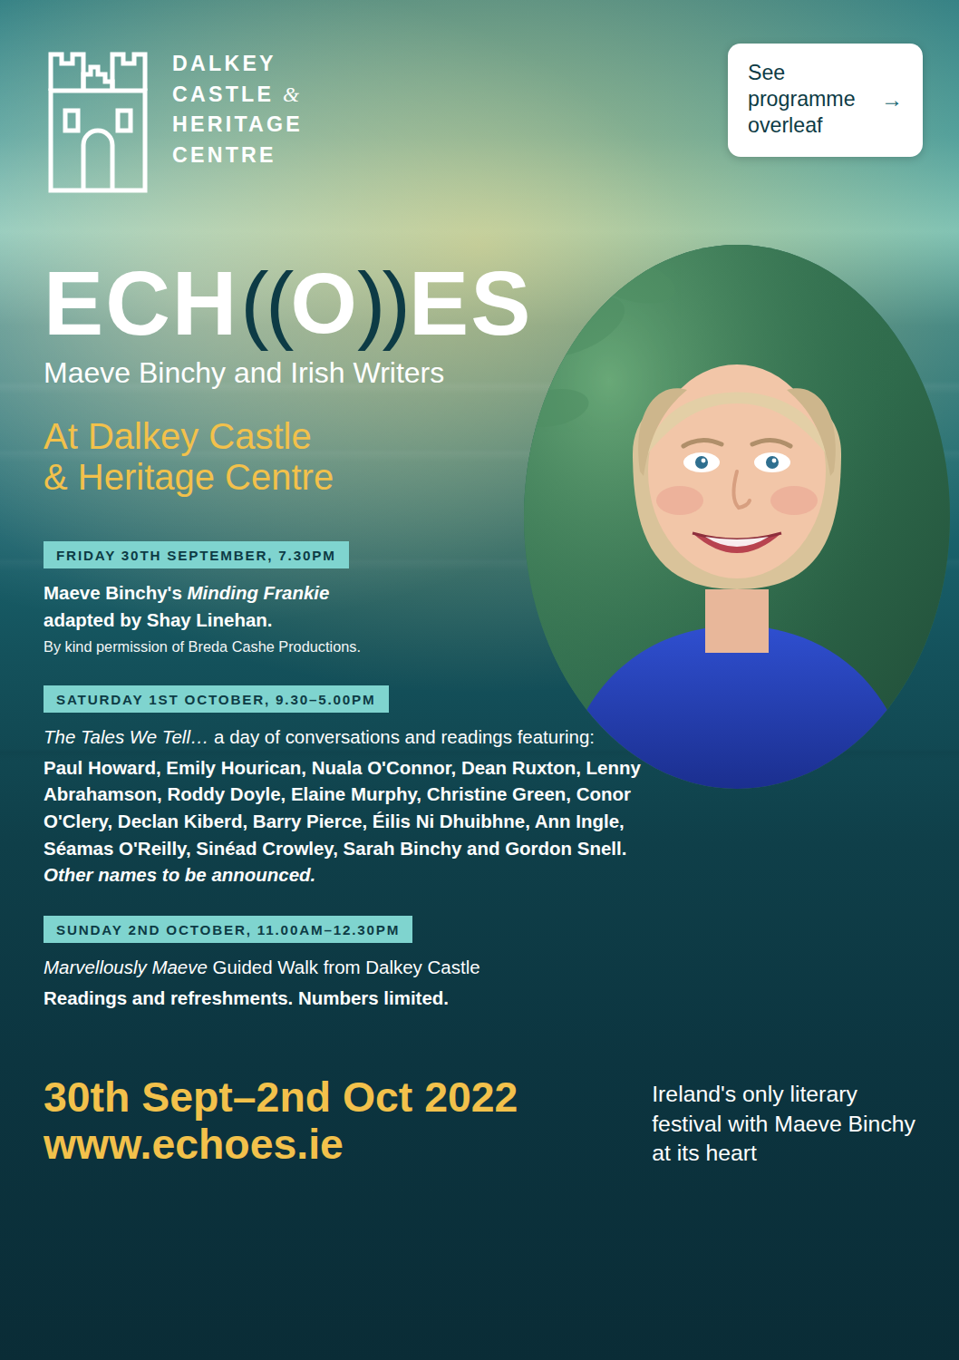Dalkey
Castle &
Heritage
Centre
See
programme
overleaf
→
ECH((O)) OES
Maeve Binchy and Irish Writers
At Dalkey Castle
& Heritage Centre
Friday 30th September, 7.30pm
Maeve Binchy's Minding Frankie
adapted by Shay Linehan.
By kind permission of Breda Cashe Productions.
Saturday 1st October, 9.30–5.00pm
The Tales We Tell… a day of conversations and readings featuring:
Paul Howard, Emily Hourican, Nuala O'Connor, Dean Ruxton, Lenny Abrahamson, Roddy Doyle, Elaine Murphy, Christine Green, Conor O'Clery, Declan Kiberd, Barry Pierce, Éilis Ni Dhuibhne, Ann Ingle, Séamas O'Reilly, Sinéad Crowley, Sarah Binchy and Gordon Snell.
Other names to be announced.
Sunday 2nd October, 11.00am–12.30pm
Marvellously Maeve Guided Walk from Dalkey Castle
Readings and refreshments. Numbers limited.
30th Sept–2nd Oct 2022
www.echoes.ie
Ireland's only literary
festival with Maeve Binchy
at its heart